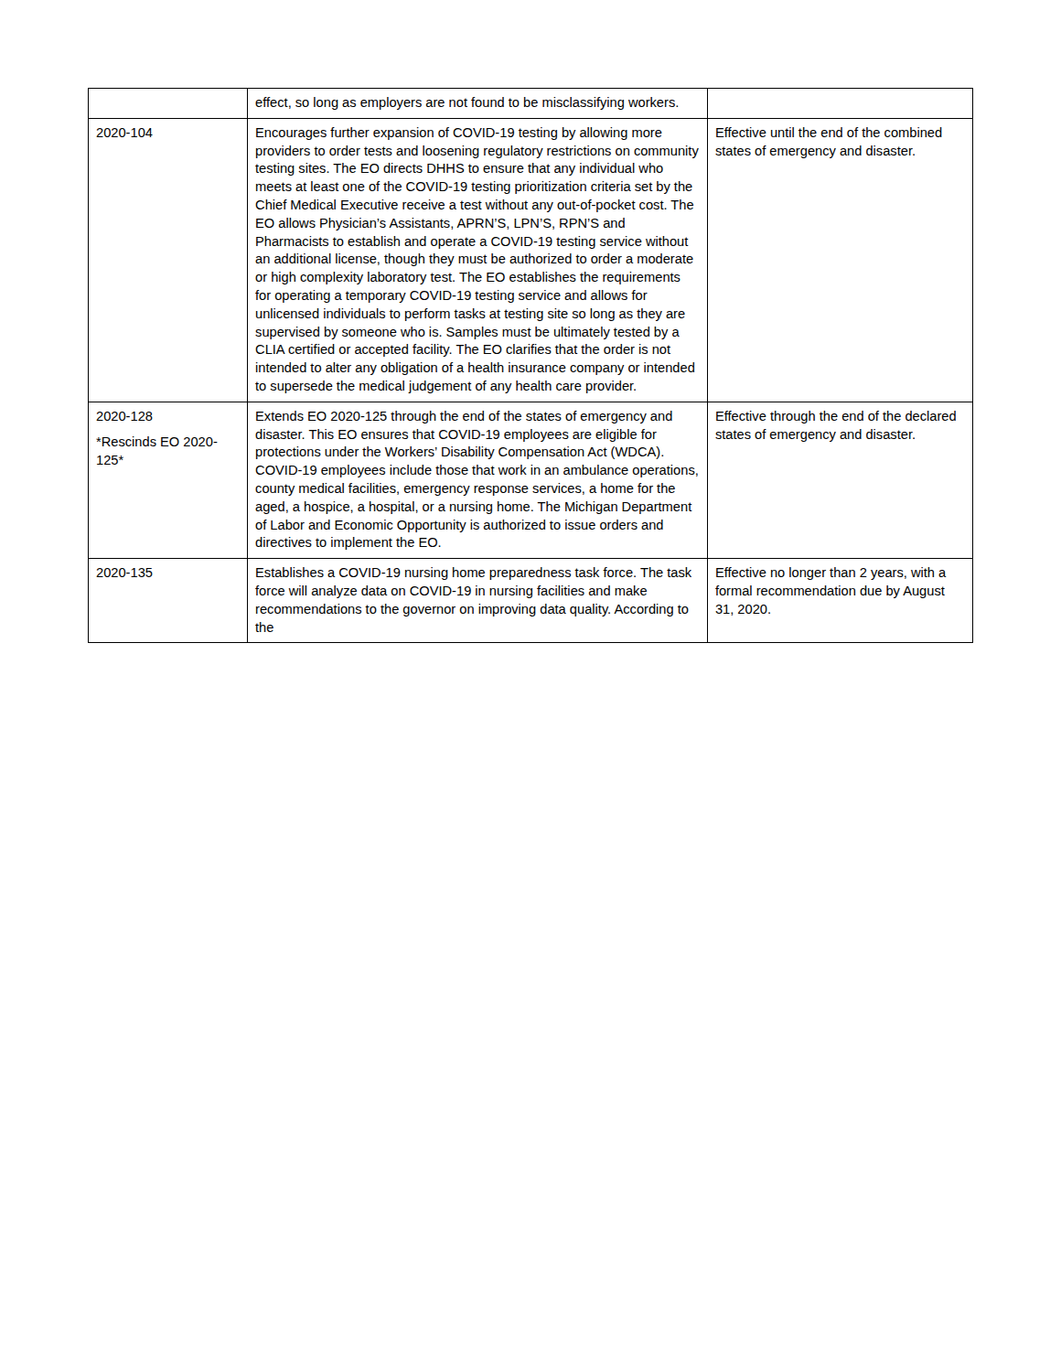| | effect, so long as employers are not found to be misclassifying workers. | |
| 2020-104 | Encourages further expansion of COVID-19 testing by allowing more providers to order tests and loosening regulatory restrictions on community testing sites. The EO directs DHHS to ensure that any individual who meets at least one of the COVID-19 testing prioritization criteria set by the Chief Medical Executive receive a test without any out-of-pocket cost. The EO allows Physician’s Assistants, APRN’S, LPN’S, RPN’S and Pharmacists to establish and operate a COVID-19 testing service without an additional license, though they must be authorized to order a moderate or high complexity laboratory test. The EO establishes the requirements for operating a temporary COVID-19 testing service and allows for unlicensed individuals to perform tasks at testing site so long as they are supervised by someone who is. Samples must be ultimately tested by a CLIA certified or accepted facility. The EO clarifies that the order is not intended to alter any obligation of a health insurance company or intended to supersede the medical judgement of any health care provider. | Effective until the end of the combined states of emergency and disaster. |
| 2020-128 *Rescinds EO 2020-125* | Extends EO 2020-125 through the end of the states of emergency and disaster. This EO ensures that COVID-19 employees are eligible for protections under the Workers’ Disability Compensation Act (WDCA). COVID-19 employees include those that work in an ambulance operations, county medical facilities, emergency response services, a home for the aged, a hospice, a hospital, or a nursing home. The Michigan Department of Labor and Economic Opportunity is authorized to issue orders and directives to implement the EO. | Effective through the end of the declared states of emergency and disaster. |
| 2020-135 | Establishes a COVID-19 nursing home preparedness task force. The task force will analyze data on COVID-19 in nursing facilities and make recommendations to the governor on improving data quality. According to the | Effective no longer than 2 years, with a formal recommendation due by August 31, 2020. |